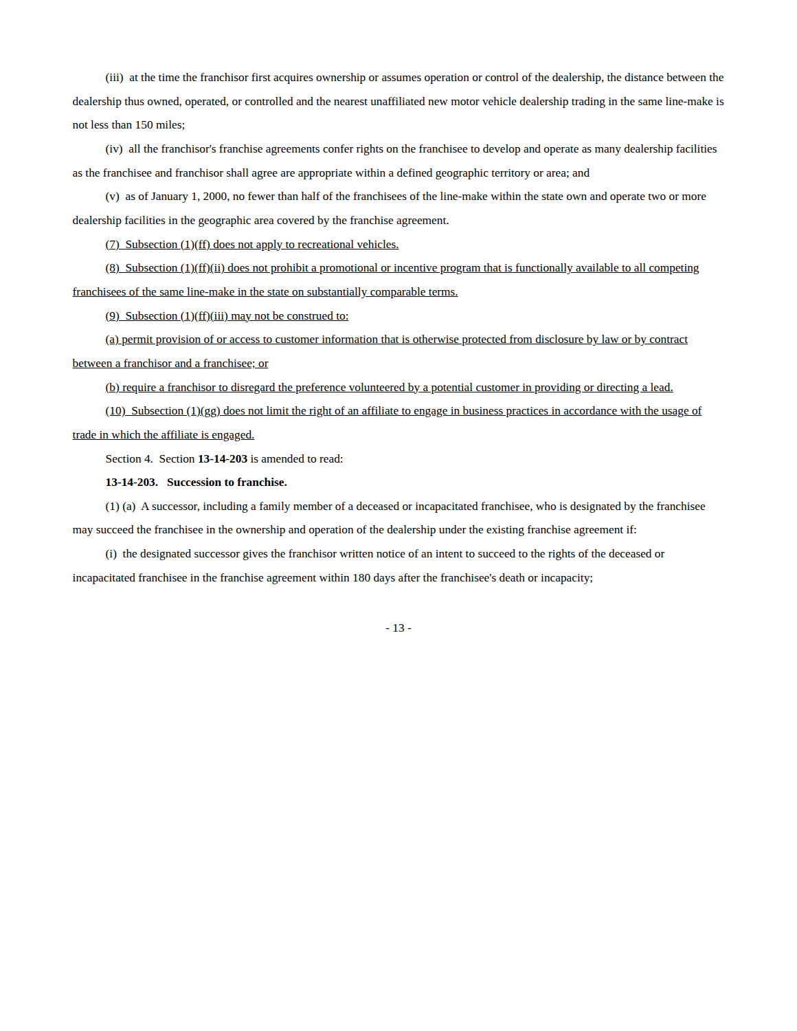(iii) at the time the franchisor first acquires ownership or assumes operation or control of the dealership, the distance between the dealership thus owned, operated, or controlled and the nearest unaffiliated new motor vehicle dealership trading in the same line-make is not less than 150 miles;
(iv) all the franchisor's franchise agreements confer rights on the franchisee to develop and operate as many dealership facilities as the franchisee and franchisor shall agree are appropriate within a defined geographic territory or area; and
(v) as of January 1, 2000, no fewer than half of the franchisees of the line-make within the state own and operate two or more dealership facilities in the geographic area covered by the franchise agreement.
(7) Subsection (1)(ff) does not apply to recreational vehicles.
(8) Subsection (1)(ff)(ii) does not prohibit a promotional or incentive program that is functionally available to all competing franchisees of the same line-make in the state on substantially comparable terms.
(9) Subsection (1)(ff)(iii) may not be construed to:
(a) permit provision of or access to customer information that is otherwise protected from disclosure by law or by contract between a franchisor and a franchisee; or
(b) require a franchisor to disregard the preference volunteered by a potential customer in providing or directing a lead.
(10) Subsection (1)(gg) does not limit the right of an affiliate to engage in business practices in accordance with the usage of trade in which the affiliate is engaged.
Section 4. Section 13-14-203 is amended to read:
13-14-203. Succession to franchise.
(1) (a) A successor, including a family member of a deceased or incapacitated franchisee, who is designated by the franchisee may succeed the franchisee in the ownership and operation of the dealership under the existing franchise agreement if:
(i) the designated successor gives the franchisor written notice of an intent to succeed to the rights of the deceased or incapacitated franchisee in the franchise agreement within 180 days after the franchisee's death or incapacity;
- 13 -